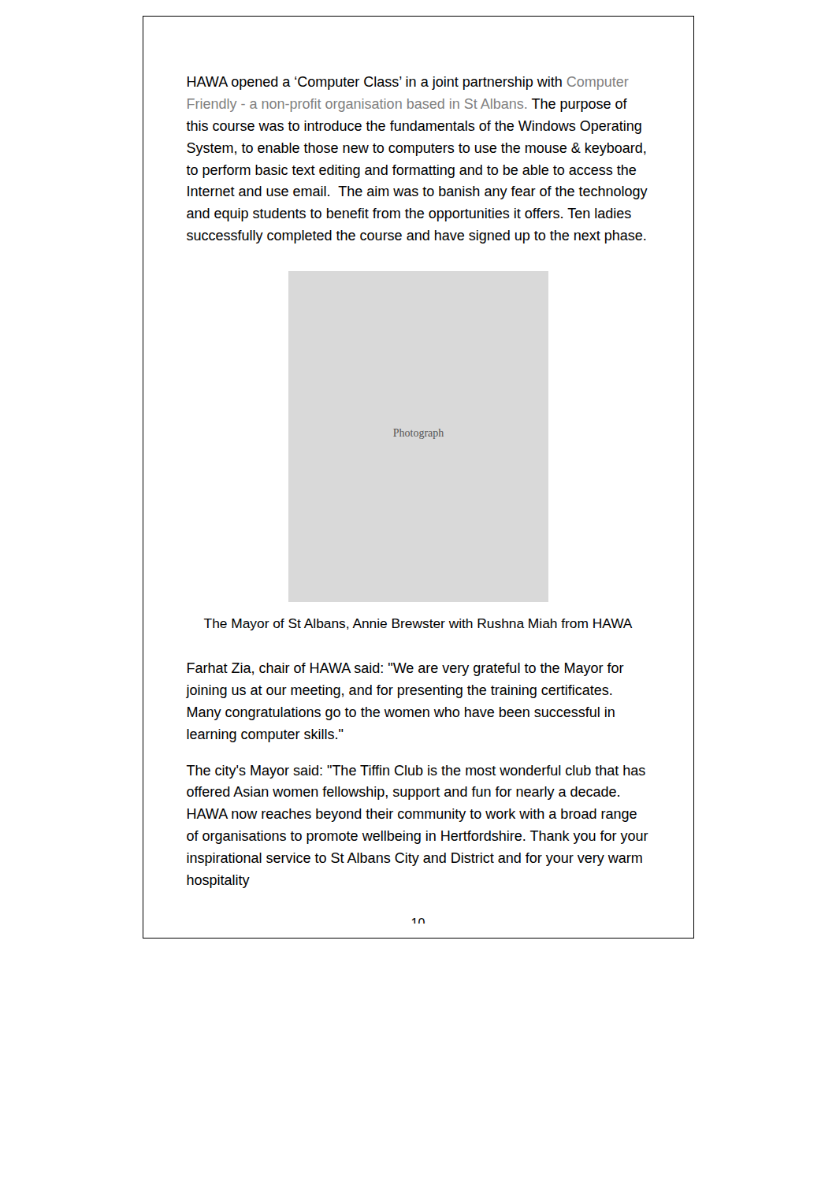HAWA opened a ‘Computer Class’ in a joint partnership with Computer Friendly - a non-profit organisation based in St Albans. The purpose of this course was to introduce the fundamentals of the Windows Operating System, to enable those new to computers to use the mouse & keyboard, to perform basic text editing and formatting and to be able to access the Internet and use email. The aim was to banish any fear of the technology and equip students to benefit from the opportunities it offers. Ten ladies successfully completed the course and have signed up to the next phase.
The Mayor of St Albans, Annie Brewster with Rushna Miah from HAWA
Farhat Zia, chair of HAWA said: "We are very grateful to the Mayor for joining us at our meeting, and for presenting the training certificates. Many congratulations go to the women who have been successful in learning computer skills."
The city's Mayor said: "The Tiffin Club is the most wonderful club that has offered Asian women fellowship, support and fun for nearly a decade. HAWA now reaches beyond their community to work with a broad range of organisations to promote wellbeing in Hertfordshire. Thank you for your inspirational service to St Albans City and District and for your very warm hospitality
10